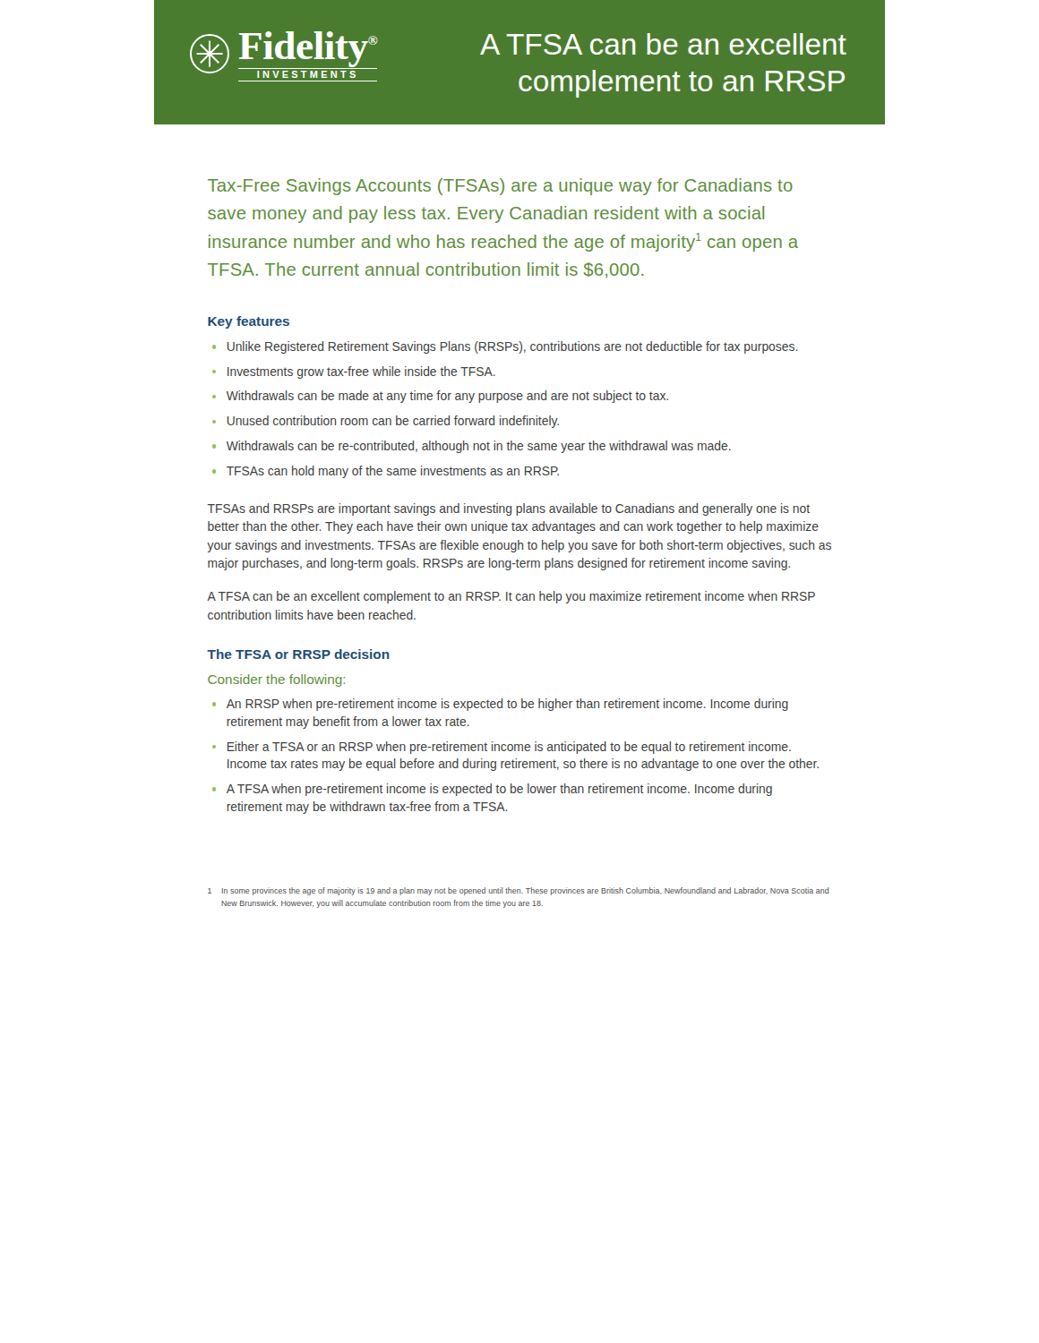Fidelity® INVESTMENTS
A TFSA can be an excellent
complement to an RRSP
Tax-Free Savings Accounts (TFSAs) are a unique way for Canadians to save money and pay less tax. Every Canadian resident with a social insurance number and who has reached the age of majority1 can open a TFSA. The current annual contribution limit is $6,000.
Key features
Unlike Registered Retirement Savings Plans (RRSPs), contributions are not deductible for tax purposes.
Investments grow tax-free while inside the TFSA.
Withdrawals can be made at any time for any purpose and are not subject to tax.
Unused contribution room can be carried forward indefinitely.
Withdrawals can be re-contributed, although not in the same year the withdrawal was made.
TFSAs can hold many of the same investments as an RRSP.
TFSAs and RRSPs are important savings and investing plans available to Canadians and generally one is not better than the other. They each have their own unique tax advantages and can work together to help maximize your savings and investments. TFSAs are flexible enough to help you save for both short-term objectives, such as major purchases, and long-term goals. RRSPs are long-term plans designed for retirement income saving.
A TFSA can be an excellent complement to an RRSP. It can help you maximize retirement income when RRSP contribution limits have been reached.
The TFSA or RRSP decision
Consider the following:
An RRSP when pre-retirement income is expected to be higher than retirement income. Income during retirement may benefit from a lower tax rate.
Either a TFSA or an RRSP when pre-retirement income is anticipated to be equal to retirement income. Income tax rates may be equal before and during retirement, so there is no advantage to one over the other.
A TFSA when pre-retirement income is expected to be lower than retirement income. Income during retirement may be withdrawn tax-free from a TFSA.
1 In some provinces the age of majority is 19 and a plan may not be opened until then. These provinces are British Columbia, Newfoundland and Labrador, Nova Scotia and New Brunswick. However, you will accumulate contribution room from the time you are 18.